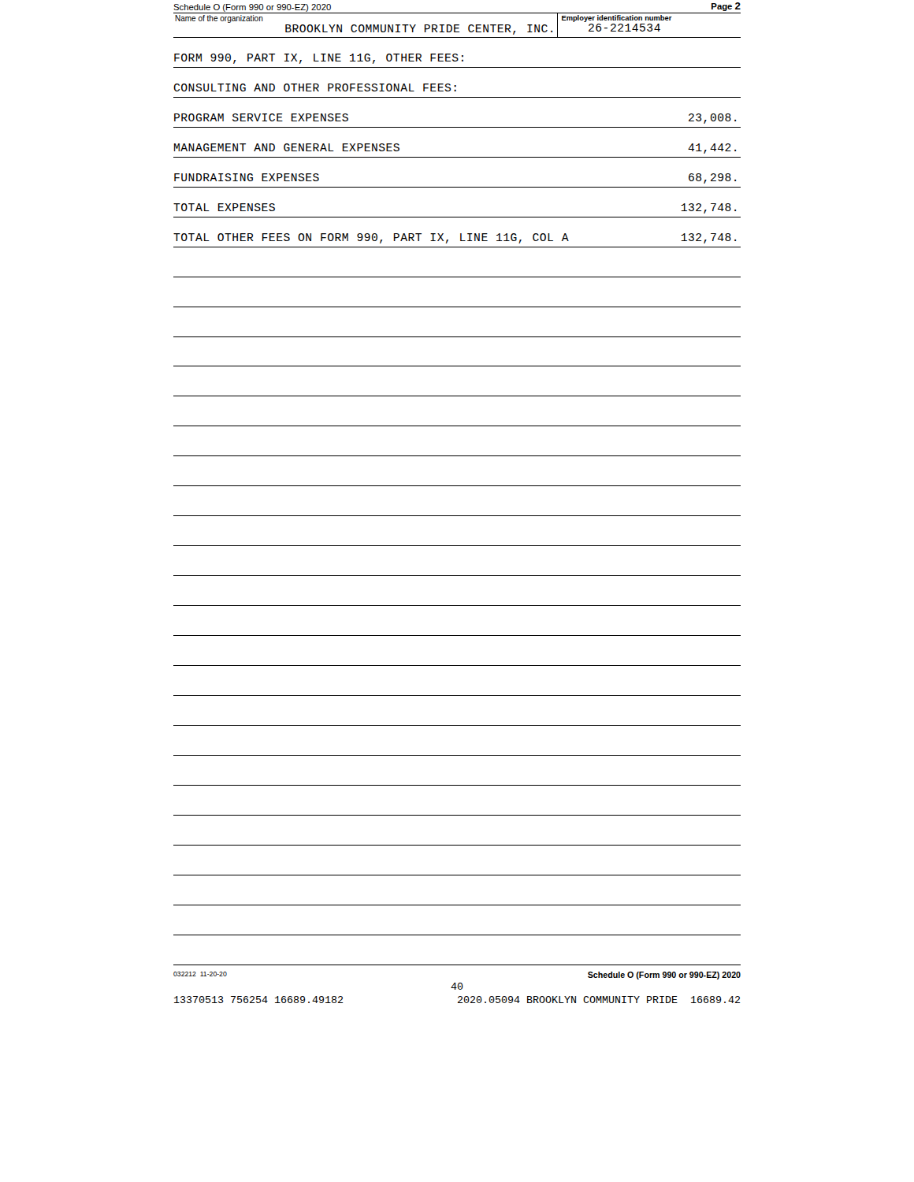Schedule O (Form 990 or 990-EZ) 2020
Page 2
Name of the organization
BROOKLYN COMMUNITY PRIDE CENTER, INC.
Employer identification number
26-2214534
FORM 990, PART IX, LINE 11G, OTHER FEES:
CONSULTING AND OTHER PROFESSIONAL FEES:
PROGRAM SERVICE EXPENSES 23,008.
MANAGEMENT AND GENERAL EXPENSES 41,442.
FUNDRAISING EXPENSES 68,298.
TOTAL EXPENSES 132,748.
TOTAL OTHER FEES ON FORM 990, PART IX, LINE 11G, COL A 132,748.
032212 11-20-20
Schedule O (Form 990 or 990-EZ) 2020
40
13370513 756254 16689.49182 2020.05094 BROOKLYN COMMUNITY PRIDE 16689.42